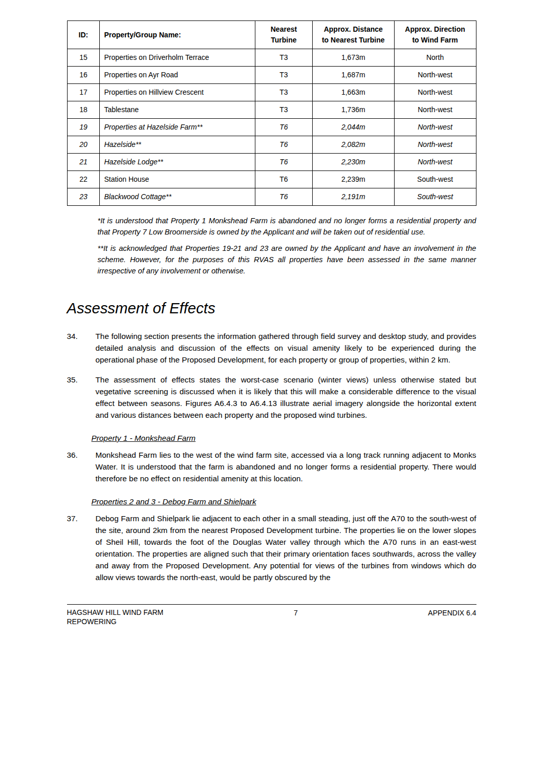| ID: | Property/Group Name: | Nearest Turbine | Approx. Distance to Nearest Turbine | Approx. Direction to Wind Farm |
| --- | --- | --- | --- | --- |
| 15 | Properties on Driverholm Terrace | T3 | 1,673m | North |
| 16 | Properties on Ayr Road | T3 | 1,687m | North-west |
| 17 | Properties on Hillview Crescent | T3 | 1,663m | North-west |
| 18 | Tablestane | T3 | 1,736m | North-west |
| 19 | Properties at Hazelside Farm** | T6 | 2,044m | North-west |
| 20 | Hazelside** | T6 | 2,082m | North-west |
| 21 | Hazelside Lodge** | T6 | 2,230m | North-west |
| 22 | Station House | T6 | 2,239m | South-west |
| 23 | Blackwood Cottage** | T6 | 2,191m | South-west |
*It is understood that Property 1 Monkshead Farm is abandoned and no longer forms a residential property and that Property 7 Low Broomerside is owned by the Applicant and will be taken out of residential use.
**It is acknowledged that Properties 19-21 and 23 are owned by the Applicant and have an involvement in the scheme. However, for the purposes of this RVAS all properties have been assessed in the same manner irrespective of any involvement or otherwise.
Assessment of Effects
34.
The following section presents the information gathered through field survey and desktop study, and provides detailed analysis and discussion of the effects on visual amenity likely to be experienced during the operational phase of the Proposed Development, for each property or group of properties, within 2 km.
35.
The assessment of effects states the worst-case scenario (winter views) unless otherwise stated but vegetative screening is discussed when it is likely that this will make a considerable difference to the visual effect between seasons. Figures A6.4.3 to A6.4.13 illustrate aerial imagery alongside the horizontal extent and various distances between each property and the proposed wind turbines.
Property 1 - Monkshead Farm
36.
Monkshead Farm lies to the west of the wind farm site, accessed via a long track running adjacent to Monks Water. It is understood that the farm is abandoned and no longer forms a residential property. There would therefore be no effect on residential amenity at this location.
Properties 2 and 3 - Debog Farm and Shielpark
37.
Debog Farm and Shielpark lie adjacent to each other in a small steading, just off the A70 to the south-west of the site, around 2km from the nearest Proposed Development turbine. The properties lie on the lower slopes of Sheil Hill, towards the foot of the Douglas Water valley through which the A70 runs in an east-west orientation. The properties are aligned such that their primary orientation faces southwards, across the valley and away from the Proposed Development. Any potential for views of the turbines from windows which do allow views towards the north-east, would be partly obscured by the
HAGSHAW HILL WIND FARM
REPOWERING
7
APPENDIX 6.4